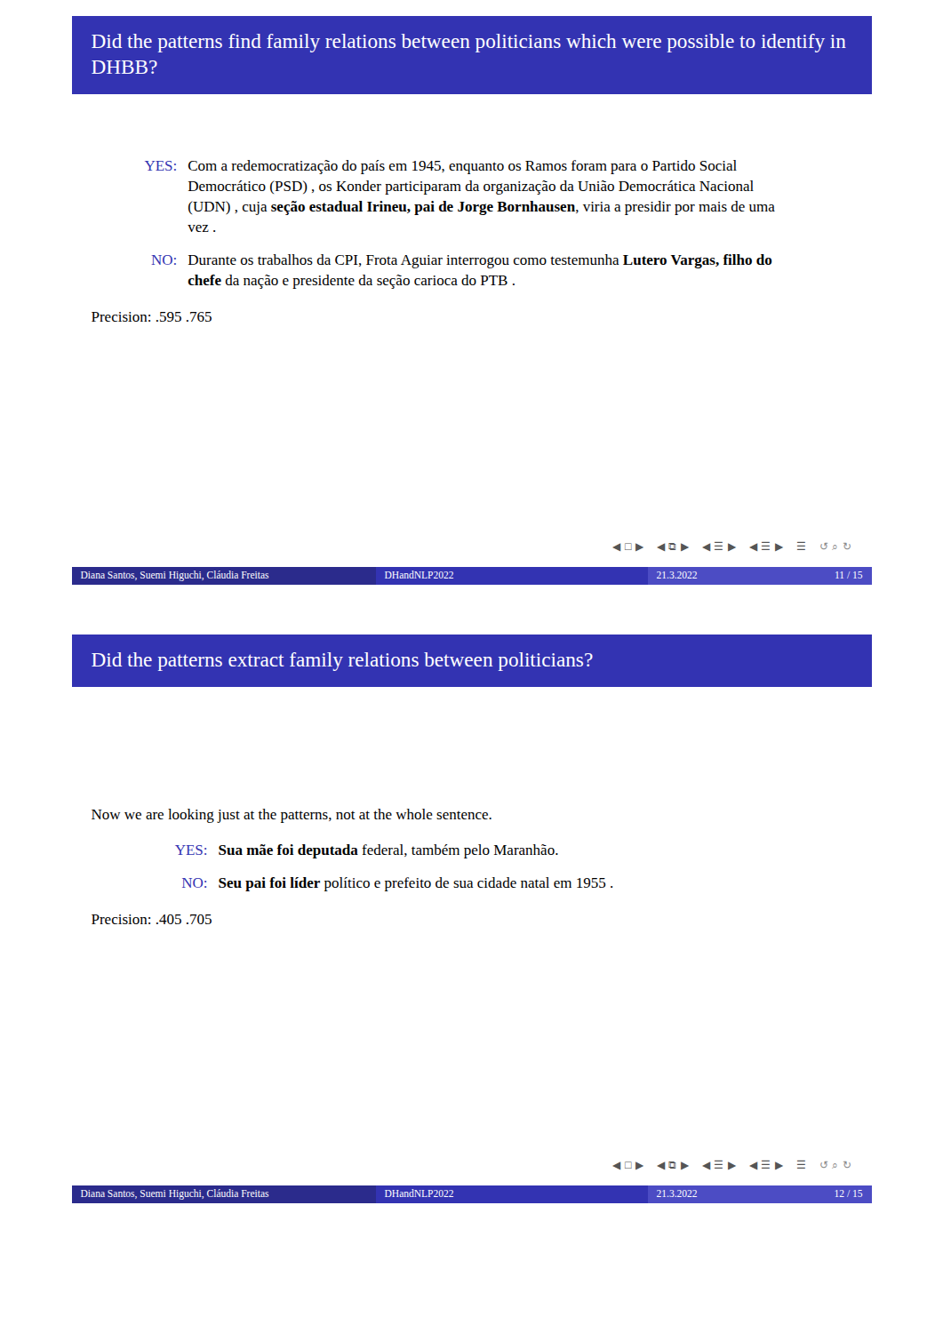Did the patterns find family relations between politicians which were possible to identify in DHBB?
YES:
Com a redemocratização do país em 1945, enquanto os Ramos foram para o Partido Social Democrático (PSD) , os Konder participaram da organização da União Democrática Nacional (UDN) , cuja seção estadual Irineu, pai de Jorge Bornhausen, viria a presidir por mais de uma vez .
NO:
Durante os trabalhos da CPI, Frota Aguiar interrogou como testemunha Lutero Vargas, filho do chefe da nação e presidente da seção carioca do PTB .
Precision: .595 .765
◀ □ ▶ ◀ ⧉ ▶ ◀ ☰ ▶ ◀ ☰ ▶ ☰ ↺ ⌕ ↻
Diana Santos, Suemi Higuchi, Cláudia Freitas
DHandNLP2022
21.3.2022
11 / 15
Did the patterns extract family relations between politicians?
Now we are looking just at the patterns, not at the whole sentence.
YES:
Sua mãe foi deputada federal, também pelo Maranhão.
NO:
Seu pai foi líder político e prefeito de sua cidade natal em 1955 .
Precision: .405 .705
◀ □ ▶ ◀ ⧉ ▶ ◀ ☰ ▶ ◀ ☰ ▶ ☰ ↺ ⌕ ↻
Diana Santos, Suemi Higuchi, Cláudia Freitas
DHandNLP2022
21.3.2022
12 / 15